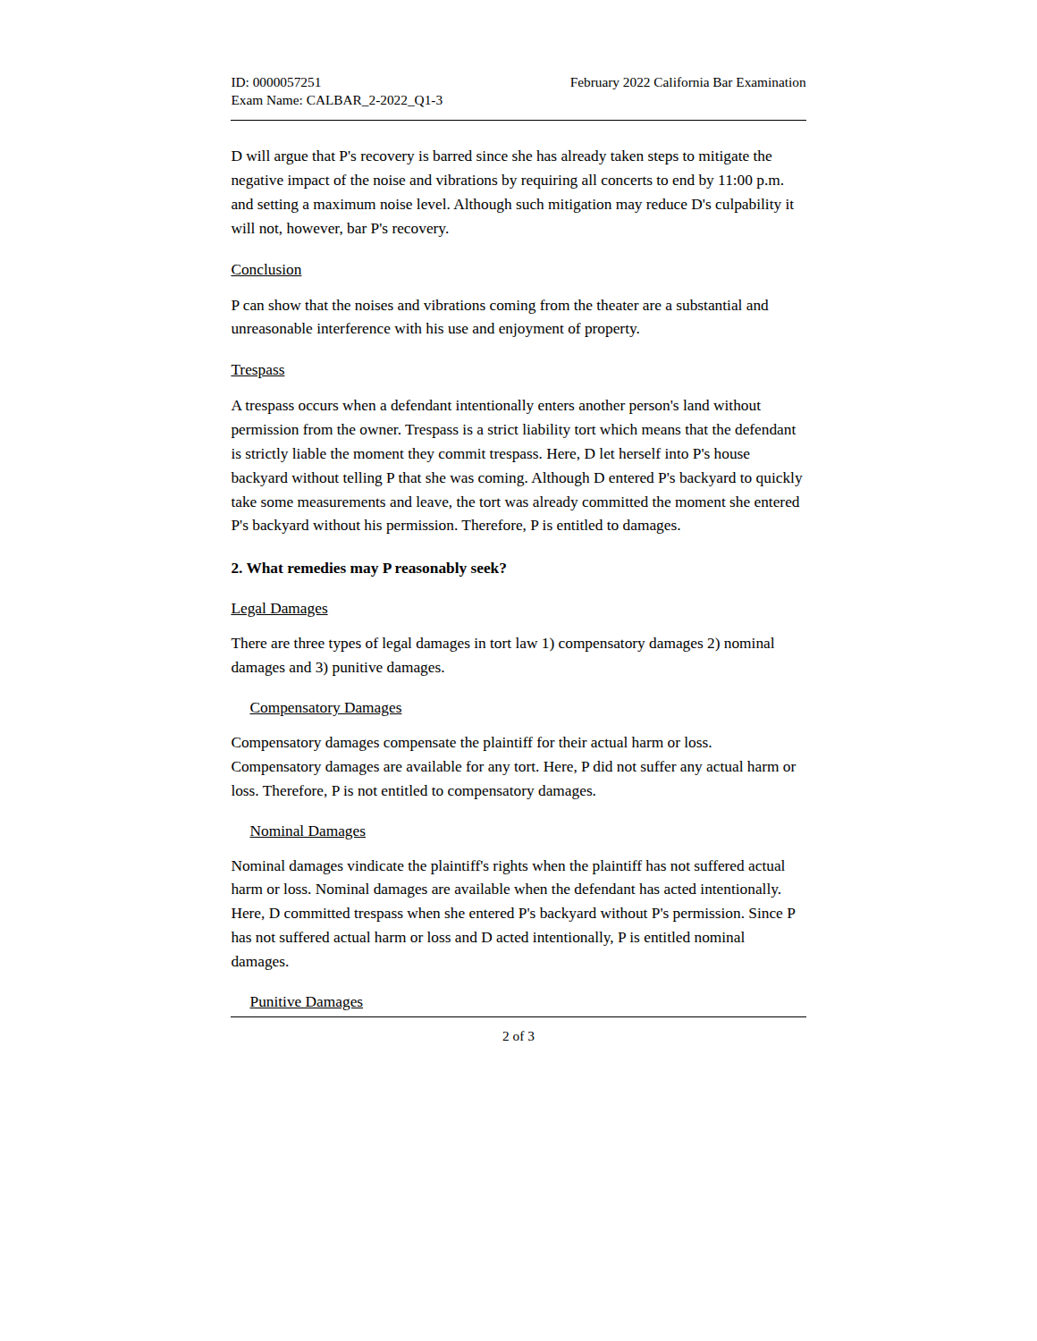ID: 0000057251
Exam Name: CALBAR_2-2022_Q1-3
February 2022 California Bar Examination
D will argue that P's recovery is barred since she has already taken steps to mitigate the negative impact of the noise and vibrations by requiring all concerts to end by 11:00 p.m. and setting a maximum noise level. Although such mitigation may reduce D's culpability it will not, however, bar P's recovery.
Conclusion
P can show that the noises and vibrations coming from the theater are a substantial and unreasonable interference with his use and enjoyment of property.
Trespass
A trespass occurs when a defendant intentionally enters another person's land without permission from the owner. Trespass is a strict liability tort which means that the defendant is strictly liable the moment they commit trespass. Here, D let herself into P's house backyard without telling P that she was coming. Although D entered P's backyard to quickly take some measurements and leave, the tort was already committed the moment she entered P's backyard without his permission. Therefore, P is entitled to damages.
2. What remedies may P reasonably seek?
Legal Damages
There are three types of legal damages in tort law 1) compensatory damages 2) nominal damages and 3) punitive damages.
Compensatory Damages
Compensatory damages compensate the plaintiff for their actual harm or loss. Compensatory damages are available for any tort. Here, P did not suffer any actual harm or loss. Therefore, P is not entitled to compensatory damages.
Nominal Damages
Nominal damages vindicate the plaintiff's rights when the plaintiff has not suffered actual harm or loss. Nominal damages are available when the defendant has acted intentionally. Here, D committed trespass when she entered P's backyard without P's permission. Since P has not suffered actual harm or loss and D acted intentionally, P is entitled nominal damages.
Punitive Damages
2 of 3